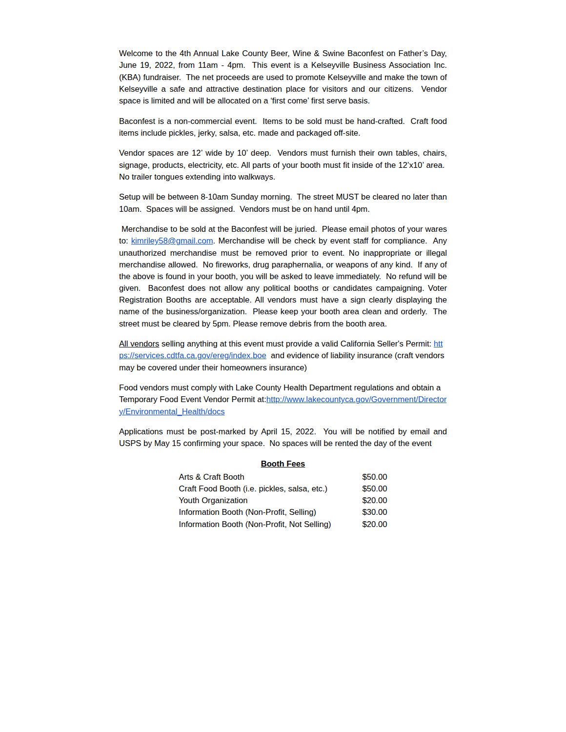Welcome to the 4th Annual Lake County Beer, Wine & Swine Baconfest on Father’s Day, June 19, 2022, from 11am - 4pm. This event is a Kelseyville Business Association Inc. (KBA) fundraiser. The net proceeds are used to promote Kelseyville and make the town of Kelseyville a safe and attractive destination place for visitors and our citizens. Vendor space is limited and will be allocated on a ‘first come’ first serve basis.
Baconfest is a non-commercial event. Items to be sold must be hand-crafted. Craft food items include pickles, jerky, salsa, etc. made and packaged off-site.
Vendor spaces are 12’ wide by 10’ deep. Vendors must furnish their own tables, chairs, signage, products, electricity, etc. All parts of your booth must fit inside of the 12’x10’ area. No trailer tongues extending into walkways.
Setup will be between 8-10am Sunday morning. The street MUST be cleared no later than 10am. Spaces will be assigned. Vendors must be on hand until 4pm.
Merchandise to be sold at the Baconfest will be juried. Please email photos of your wares to: kimriley58@gmail.com. Merchandise will be check by event staff for compliance. Any unauthorized merchandise must be removed prior to event. No inappropriate or illegal merchandise allowed. No fireworks, drug paraphernalia, or weapons of any kind. If any of the above is found in your booth, you will be asked to leave immediately. No refund will be given. Baconfest does not allow any political booths or candidates campaigning. Voter Registration Booths are acceptable. All vendors must have a sign clearly displaying the name of the business/organization. Please keep your booth area clean and orderly. The street must be cleared by 5pm. Please remove debris from the booth area.
All vendors selling anything at this event must provide a valid California Seller's Permit: https://services.cdtfa.ca.gov/ereg/index.boe and evidence of liability insurance (craft vendors may be covered under their homeowners insurance)
Food vendors must comply with Lake County Health Department regulations and obtain a Temporary Food Event Vendor Permit at:http://www.lakecountyca.gov/Government/Directory/Environmental_Health/docs
Applications must be post-marked by April 15, 2022. You will be notified by email and USPS by May 15 confirming your space. No spaces will be rented the day of the event
Booth Fees
| Arts & Craft Booth | $50.00 |
| Craft Food Booth (i.e. pickles, salsa, etc.) | $50.00 |
| Youth Organization | $20.00 |
| Information Booth (Non-Profit, Selling) | $30.00 |
| Information Booth (Non-Profit, Not Selling) | $20.00 |